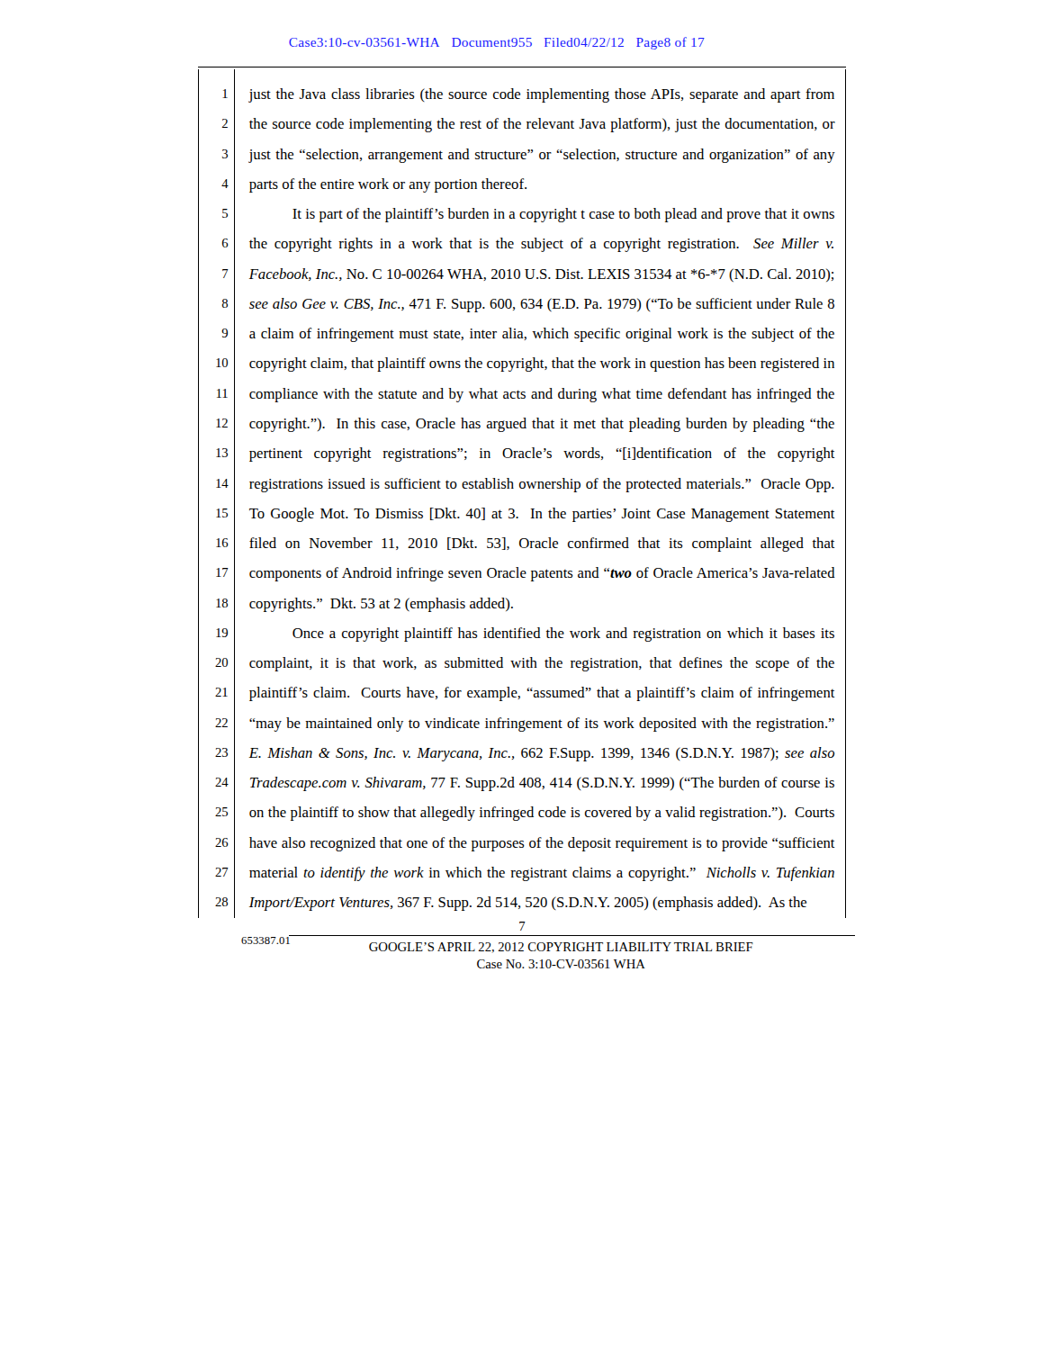Case3:10-cv-03561-WHA Document955 Filed04/22/12 Page8 of 17
1
2
3
4
5
6
7
8
9
10
11
12
13
14
15
16
17
18
19
20
21
22
23
24
25
26
27
28
just the Java class libraries (the source code implementing those APIs, separate and apart from the source code implementing the rest of the relevant Java platform), just the documentation, or just the “selection, arrangement and structure” or “selection, structure and organization” of any parts of the entire work or any portion thereof.
It is part of the plaintiff’s burden in a copyright t case to both plead and prove that it owns the copyright rights in a work that is the subject of a copyright registration. See Miller v. Facebook, Inc., No. C 10-00264 WHA, 2010 U.S. Dist. LEXIS 31534 at *6-*7 (N.D. Cal. 2010); see also Gee v. CBS, Inc., 471 F. Supp. 600, 634 (E.D. Pa. 1979) (“To be sufficient under Rule 8 a claim of infringement must state, inter alia, which specific original work is the subject of the copyright claim, that plaintiff owns the copyright, that the work in question has been registered in compliance with the statute and by what acts and during what time defendant has infringed the copyright.”). In this case, Oracle has argued that it met that pleading burden by pleading “the pertinent copyright registrations”; in Oracle’s words, “[i]dentification of the copyright registrations issued is sufficient to establish ownership of the protected materials.” Oracle Opp. To Google Mot. To Dismiss [Dkt. 40] at 3. In the parties’ Joint Case Management Statement filed on November 11, 2010 [Dkt. 53], Oracle confirmed that its complaint alleged that components of Android infringe seven Oracle patents and “two of Oracle America’s Java-related copyrights.” Dkt. 53 at 2 (emphasis added).
Once a copyright plaintiff has identified the work and registration on which it bases its complaint, it is that work, as submitted with the registration, that defines the scope of the plaintiff’s claim. Courts have, for example, “assumed” that a plaintiff’s claim of infringement “may be maintained only to vindicate infringement of its work deposited with the registration.” E. Mishan & Sons, Inc. v. Marycana, Inc., 662 F.Supp. 1399, 1346 (S.D.N.Y. 1987); see also Tradescape.com v. Shivaram, 77 F. Supp.2d 408, 414 (S.D.N.Y. 1999) (“The burden of course is on the plaintiff to show that allegedly infringed code is covered by a valid registration.”). Courts have also recognized that one of the purposes of the deposit requirement is to provide “sufficient material to identify the work in which the registrant claims a copyright.” Nicholls v. Tufenkian Import/Export Ventures, 367 F. Supp. 2d 514, 520 (S.D.N.Y. 2005) (emphasis added). As the
7
GOOGLE’S APRIL 22, 2012 COPYRIGHT LIABILITY TRIAL BRIEF
Case No. 3:10-CV-03561 WHA
653387.01